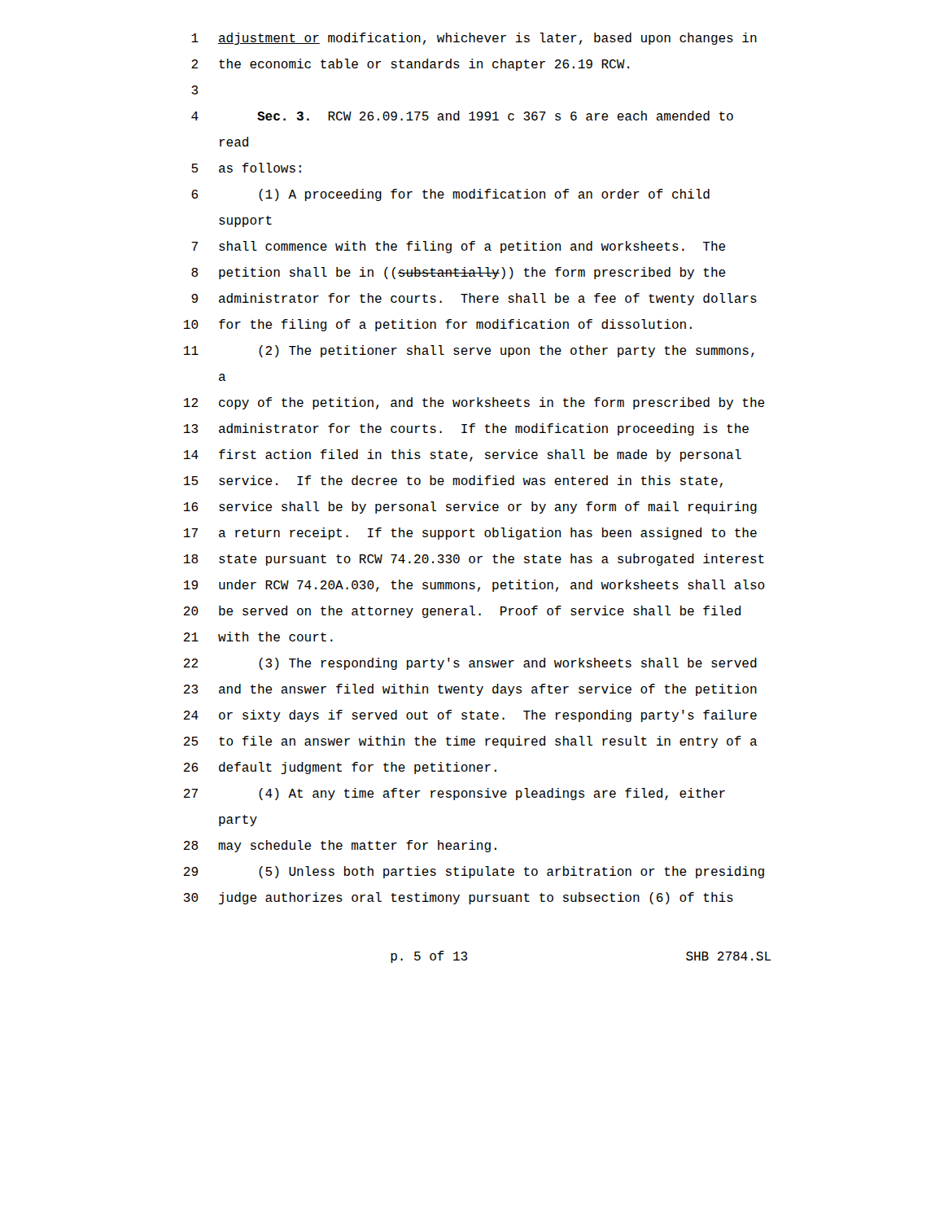adjustment or modification, whichever is later, based upon changes in
the economic table or standards in chapter 26.19 RCW.
Sec. 3. RCW 26.09.175 and 1991 c 367 s 6 are each amended to read
as follows:
(1) A proceeding for the modification of an order of child support
shall commence with the filing of a petition and worksheets. The
petition shall be in ((substantially)) the form prescribed by the
administrator for the courts. There shall be a fee of twenty dollars
for the filing of a petition for modification of dissolution.
(2) The petitioner shall serve upon the other party the summons, a
copy of the petition, and the worksheets in the form prescribed by the
administrator for the courts. If the modification proceeding is the
first action filed in this state, service shall be made by personal
service. If the decree to be modified was entered in this state,
service shall be by personal service or by any form of mail requiring
a return receipt. If the support obligation has been assigned to the
state pursuant to RCW 74.20.330 or the state has a subrogated interest
under RCW 74.20A.030, the summons, petition, and worksheets shall also
be served on the attorney general. Proof of service shall be filed
with the court.
(3) The responding party's answer and worksheets shall be served
and the answer filed within twenty days after service of the petition
or sixty days if served out of state. The responding party's failure
to file an answer within the time required shall result in entry of a
default judgment for the petitioner.
(4) At any time after responsive pleadings are filed, either party
may schedule the matter for hearing.
(5) Unless both parties stipulate to arbitration or the presiding
judge authorizes oral testimony pursuant to subsection (6) of this
p. 5 of 13
SHB 2784.SL